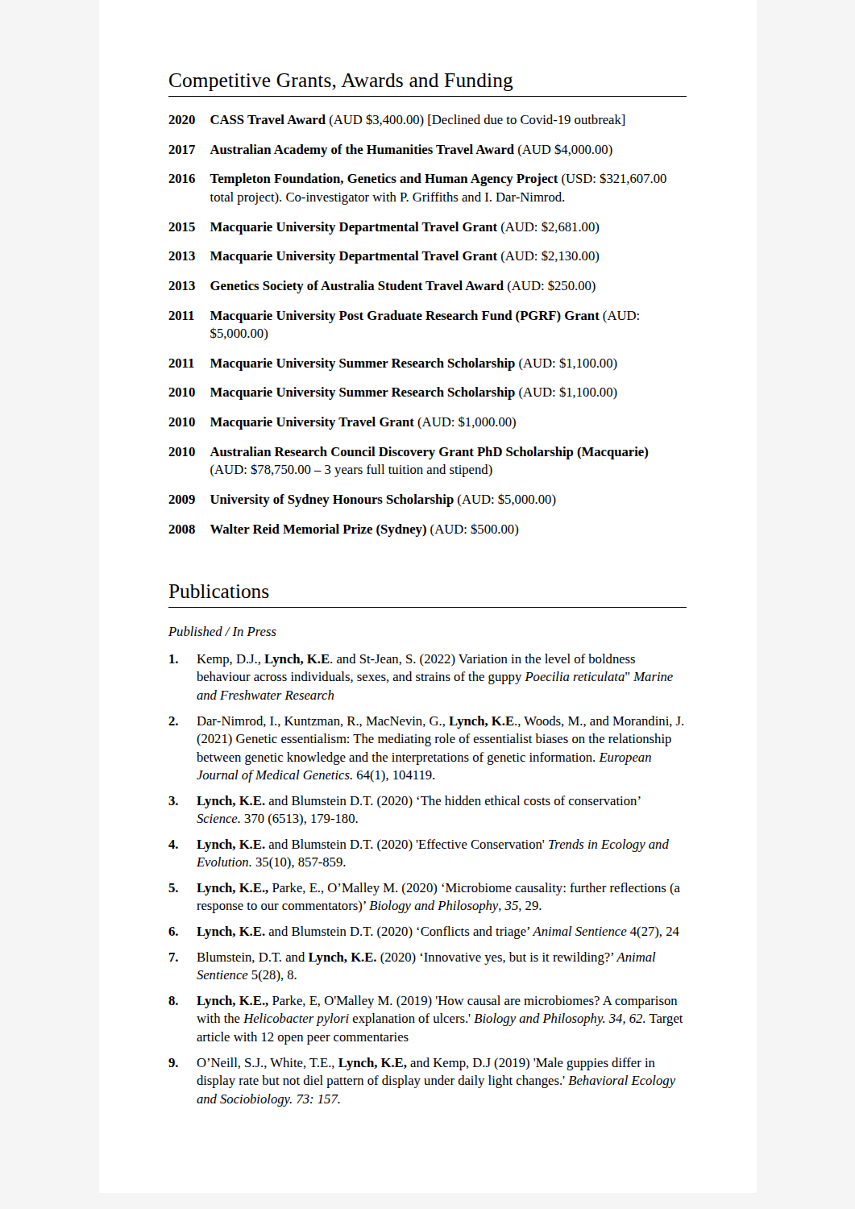Competitive Grants, Awards and Funding
2020
CASS Travel Award (AUD $3,400.00) [Declined due to Covid-19 outbreak]
2017
Australian Academy of the Humanities Travel Award (AUD $4,000.00)
2016
Templeton Foundation, Genetics and Human Agency Project (USD: $321,607.00 total project). Co-investigator with P. Griffiths and I. Dar-Nimrod.
2015
Macquarie University Departmental Travel Grant (AUD: $2,681.00)
2013
Macquarie University Departmental Travel Grant (AUD: $2,130.00)
2013
Genetics Society of Australia Student Travel Award (AUD: $250.00)
2011
Macquarie University Post Graduate Research Fund (PGRF) Grant (AUD: $5,000.00)
2011
Macquarie University Summer Research Scholarship (AUD: $1,100.00)
2010
Macquarie University Summer Research Scholarship (AUD: $1,100.00)
2010
Macquarie University Travel Grant (AUD: $1,000.00)
2010
Australian Research Council Discovery Grant PhD Scholarship (Macquarie) (AUD: $78,750.00 – 3 years full tuition and stipend)
2009
University of Sydney Honours Scholarship (AUD: $5,000.00)
2008
Walter Reid Memorial Prize (Sydney) (AUD: $500.00)
Publications
Published / In Press
Kemp, D.J., Lynch, K.E. and St-Jean, S. (2022) Variation in the level of boldness behaviour across individuals, sexes, and strains of the guppy Poecilia reticulata" Marine and Freshwater Research
Dar‑Nimrod, I., Kuntzman, R., MacNevin, G., Lynch, K.E., Woods, M., and Morandini, J. (2021) Genetic essentialism: The mediating role of essentialist biases on the relationship between genetic knowledge and the interpretations of genetic information. European Journal of Medical Genetics. 64(1), 104119.
Lynch, K.E. and Blumstein D.T. (2020) ‘The hidden ethical costs of conservation’ Science. 370 (6513), 179-180.
Lynch, K.E. and Blumstein D.T. (2020) 'Effective Conservation' Trends in Ecology and Evolution. 35(10), 857-859.
Lynch, K.E., Parke, E., O’Malley M. (2020) ‘Microbiome causality: further reflections (a response to our commentators)’ Biology and Philosophy, 35, 29.
Lynch, K.E. and Blumstein D.T. (2020) ‘Conflicts and triage’ Animal Sentience 4(27), 24
Blumstein, D.T. and Lynch, K.E. (2020) ‘Innovative yes, but is it rewilding?’ Animal Sentience 5(28), 8.
Lynch, K.E., Parke, E, O'Malley M. (2019) 'How causal are microbiomes? A comparison with the Helicobacter pylori explanation of ulcers.' Biology and Philosophy. 34, 62. Target article with 12 open peer commentaries
O’Neill, S.J., White, T.E., Lynch, K.E, and Kemp, D.J (2019) 'Male guppies differ in display rate but not diel pattern of display under daily light changes.' Behavioral Ecology and Sociobiology. 73: 157.